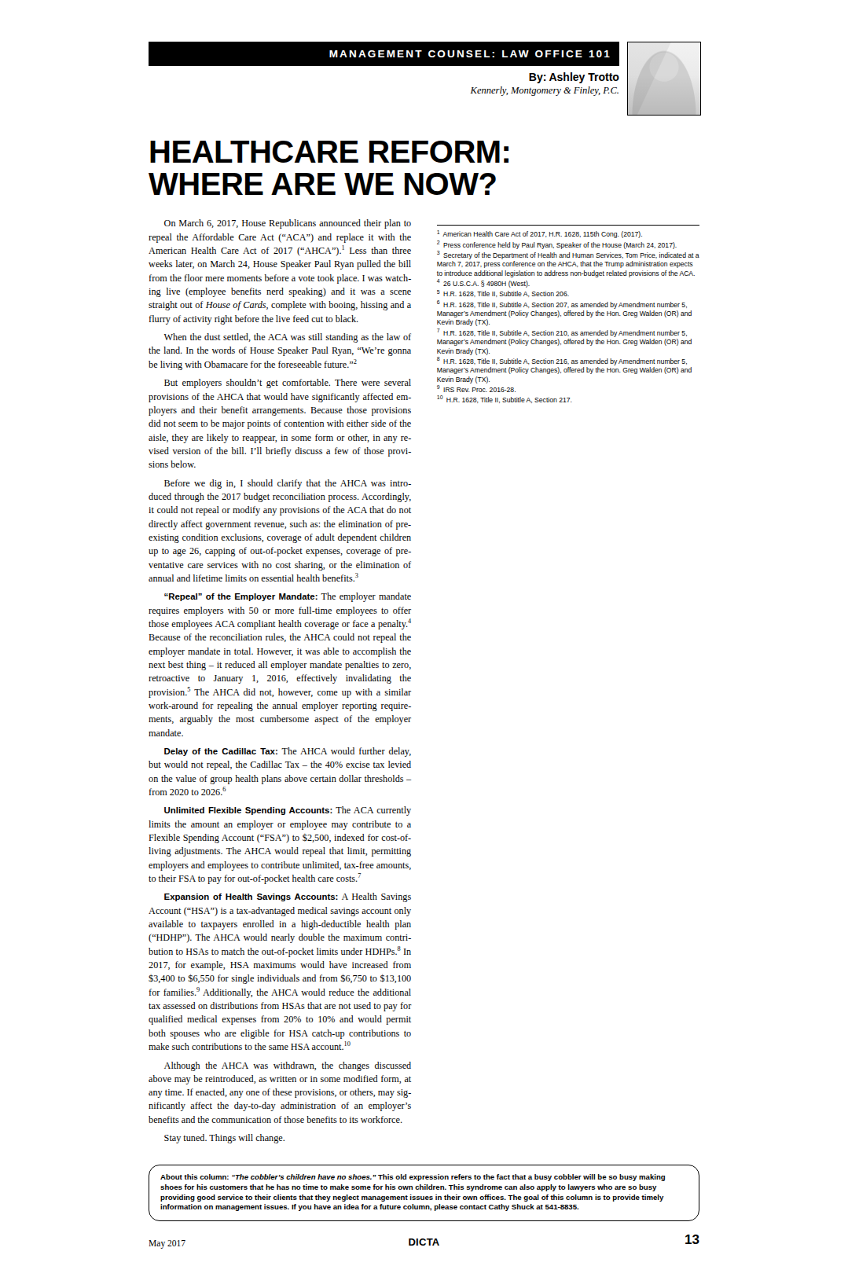Management Counsel: Law Office 101
By: Ashley Trotto
Kennerly, Montgomery & Finley, P.C.
Healthcare Reform:
Where Are We Now?
On March 6, 2017, House Republicans announced their plan to repeal the Affordable Care Act (“ACA”) and replace it with the American Health Care Act of 2017 (“AHCA”).1 Less than three weeks later, on March 24, House Speaker Paul Ryan pulled the bill from the floor mere moments before a vote took place. I was watching live (employee benefits nerd speaking) and it was a scene straight out of House of Cards, complete with booing, hissing and a flurry of activity right before the live feed cut to black.
When the dust settled, the ACA was still standing as the law of the land. In the words of House Speaker Paul Ryan, “We’re gonna be living with Obamacare for the foreseeable future.”2
But employers shouldn’t get comfortable. There were several provisions of the AHCA that would have significantly affected employers and their benefit arrangements. Because those provisions did not seem to be major points of contention with either side of the aisle, they are likely to reappear, in some form or other, in any revised version of the bill. I’ll briefly discuss a few of those provisions below.
Before we dig in, I should clarify that the AHCA was introduced through the 2017 budget reconciliation process. Accordingly, it could not repeal or modify any provisions of the ACA that do not directly affect government revenue, such as: the elimination of pre-existing condition exclusions, coverage of adult dependent children up to age 26, capping of out-of-pocket expenses, coverage of preventative care services with no cost sharing, or the elimination of annual and lifetime limits on essential health benefits.3
“Repeal” of the Employer Mandate: The employer mandate requires employers with 50 or more full-time employees to offer those employees ACA compliant health coverage or face a penalty.4 Because of the reconciliation rules, the AHCA could not repeal the employer mandate in total. However, it was able to accomplish the next best thing – it reduced all employer mandate penalties to zero, retroactive to January 1, 2016, effectively invalidating the provision.5 The AHCA did not, however, come up with a similar work-around for repealing the annual employer reporting requirements, arguably the most cumbersome aspect of the employer mandate.
Delay of the Cadillac Tax: The AHCA would further delay, but would not repeal, the Cadillac Tax – the 40% excise tax levied on the value of group health plans above certain dollar thresholds – from 2020 to 2026.6
Unlimited Flexible Spending Accounts: The ACA currently limits the amount an employer or employee may contribute to a Flexible Spending Account (“FSA”) to $2,500, indexed for cost-of-living adjustments. The AHCA would repeal that limit, permitting employers and employees to contribute unlimited, tax-free amounts, to their FSA to pay for out-of-pocket health care costs.7
Expansion of Health Savings Accounts: A Health Savings Account (“HSA”) is a tax-advantaged medical savings account only available to taxpayers enrolled in a high-deductible health plan (“HDHP”). The AHCA would nearly double the maximum contribution to HSAs to match the out-of-pocket limits under HDHPs.8 In 2017, for example, HSA maximums would have increased from $3,400 to $6,550 for single individuals and from $6,750 to $13,100 for families.9 Additionally, the AHCA would reduce the additional tax assessed on distributions from HSAs that are not used to pay for qualified medical expenses from 20% to 10% and would permit both spouses who are eligible for HSA catch-up contributions to make such contributions to the same HSA account.10
Although the AHCA was withdrawn, the changes discussed above may be reintroduced, as written or in some modified form, at any time. If enacted, any one of these provisions, or others, may significantly affect the day-to-day administration of an employer’s benefits and the communication of those benefits to its workforce.
Stay tuned. Things will change.
1 American Health Care Act of 2017, H.R. 1628, 115th Cong. (2017).
2 Press conference held by Paul Ryan, Speaker of the House (March 24, 2017).
3 Secretary of the Department of Health and Human Services, Tom Price, indicated at a March 7, 2017, press conference on the AHCA, that the Trump administration expects to introduce additional legislation to address non-budget related provisions of the ACA.
4 26 U.S.C.A. § 4980H (West).
5 H.R. 1628, Title II, Subtitle A, Section 206.
6 H.R. 1628, Title II, Subtitle A, Section 207, as amended by Amendment number 5, Manager’s Amendment (Policy Changes), offered by the Hon. Greg Walden (OR) and Kevin Brady (TX).
7 H.R. 1628, Title II, Subtitle A, Section 210, as amended by Amendment number 5, Manager’s Amendment (Policy Changes), offered by the Hon. Greg Walden (OR) and Kevin Brady (TX).
8 H.R. 1628, Title II, Subtitle A, Section 216, as amended by Amendment number 5, Manager’s Amendment (Policy Changes), offered by the Hon. Greg Walden (OR) and Kevin Brady (TX).
9 IRS Rev. Proc. 2016-28.
10 H.R. 1628, Title II, Subtitle A, Section 217.
About this column: “The cobbler’s children have no shoes.” This old expression refers to the fact that a busy cobbler will be so busy making shoes for his customers that he has no time to make some for his own children. This syndrome can also apply to lawyers who are so busy providing good service to their clients that they neglect management issues in their own offices. The goal of this column is to provide timely information on management issues. If you have an idea for a future column, please contact Cathy Shuck at 541-8835.
May 2017
DICTA
13